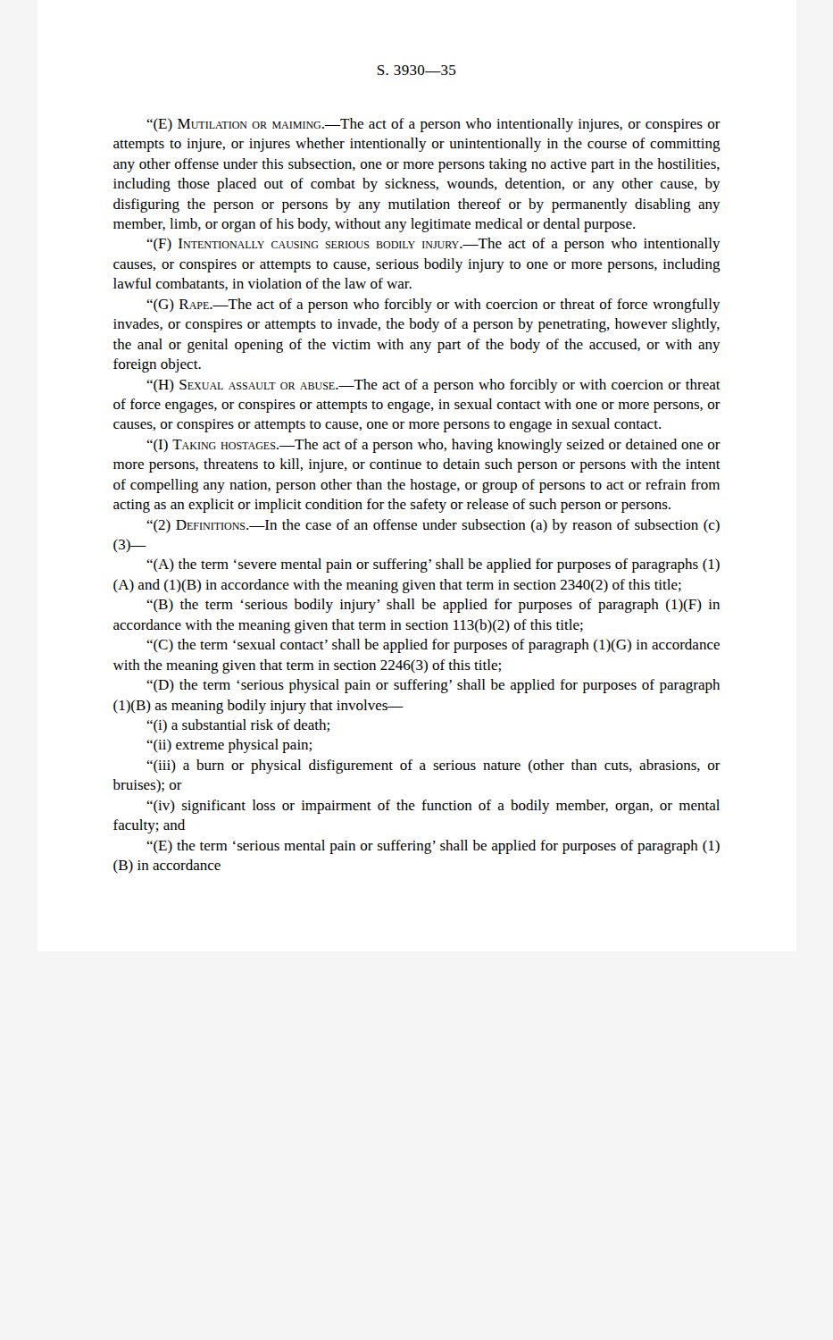S. 3930—35
“(E) Mutilation or maiming.—The act of a person who intentionally injures, or conspires or attempts to injure, or injures whether intentionally or unintentionally in the course of committing any other offense under this subsection, one or more persons taking no active part in the hostilities, including those placed out of combat by sickness, wounds, detention, or any other cause, by disfiguring the person or persons by any mutilation thereof or by permanently disabling any member, limb, or organ of his body, without any legitimate medical or dental purpose.
“(F) Intentionally causing serious bodily injury.—The act of a person who intentionally causes, or conspires or attempts to cause, serious bodily injury to one or more persons, including lawful combatants, in violation of the law of war.
“(G) Rape.—The act of a person who forcibly or with coercion or threat of force wrongfully invades, or conspires or attempts to invade, the body of a person by penetrating, however slightly, the anal or genital opening of the victim with any part of the body of the accused, or with any foreign object.
“(H) Sexual assault or abuse.—The act of a person who forcibly or with coercion or threat of force engages, or conspires or attempts to engage, in sexual contact with one or more persons, or causes, or conspires or attempts to cause, one or more persons to engage in sexual contact.
“(I) Taking hostages.—The act of a person who, having knowingly seized or detained one or more persons, threatens to kill, injure, or continue to detain such person or persons with the intent of compelling any nation, person other than the hostage, or group of persons to act or refrain from acting as an explicit or implicit condition for the safety or release of such person or persons.
“(2) Definitions.—In the case of an offense under subsection (a) by reason of subsection (c)(3)—
“(A) the term ‘severe mental pain or suffering’ shall be applied for purposes of paragraphs (1)(A) and (1)(B) in accordance with the meaning given that term in section 2340(2) of this title;
“(B) the term ‘serious bodily injury’ shall be applied for purposes of paragraph (1)(F) in accordance with the meaning given that term in section 113(b)(2) of this title;
“(C) the term ‘sexual contact’ shall be applied for purposes of paragraph (1)(G) in accordance with the meaning given that term in section 2246(3) of this title;
“(D) the term ‘serious physical pain or suffering’ shall be applied for purposes of paragraph (1)(B) as meaning bodily injury that involves—
“(i) a substantial risk of death;
“(ii) extreme physical pain;
“(iii) a burn or physical disfigurement of a serious nature (other than cuts, abrasions, or bruises); or
“(iv) significant loss or impairment of the function of a bodily member, organ, or mental faculty; and
“(E) the term ‘serious mental pain or suffering’ shall be applied for purposes of paragraph (1)(B) in accordance